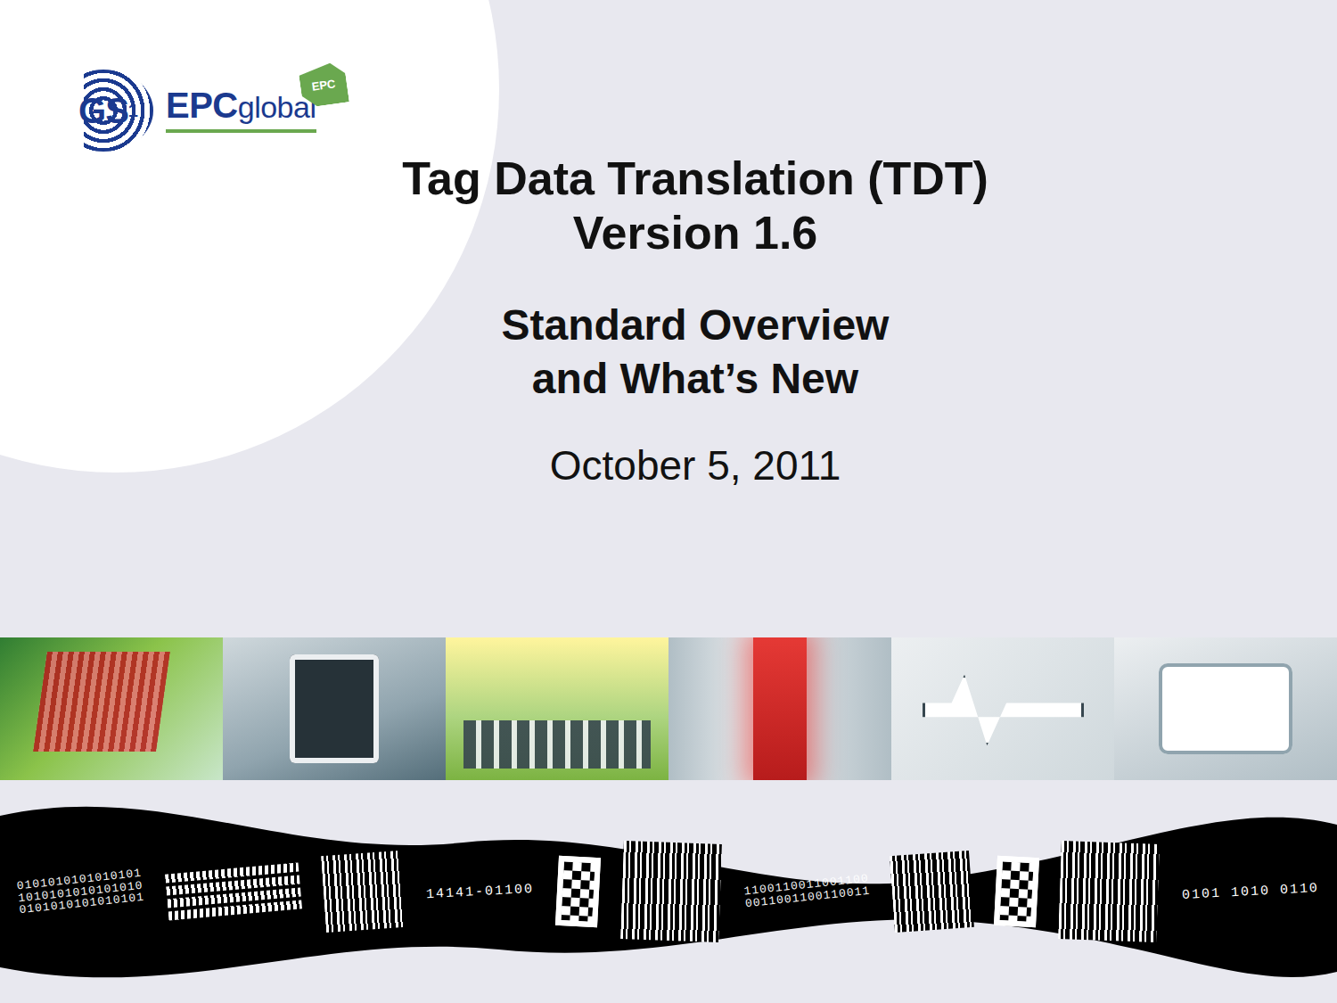GS1
EPCglobal
EPC
Tag Data Translation (TDT)
Version 1.6
Standard Overview
and What’s New
October 5, 2011
0101010101010101
1010101010101010
0101010101010101
14141-01100
1100110011001100
0011001100110011
0101 1010 0110